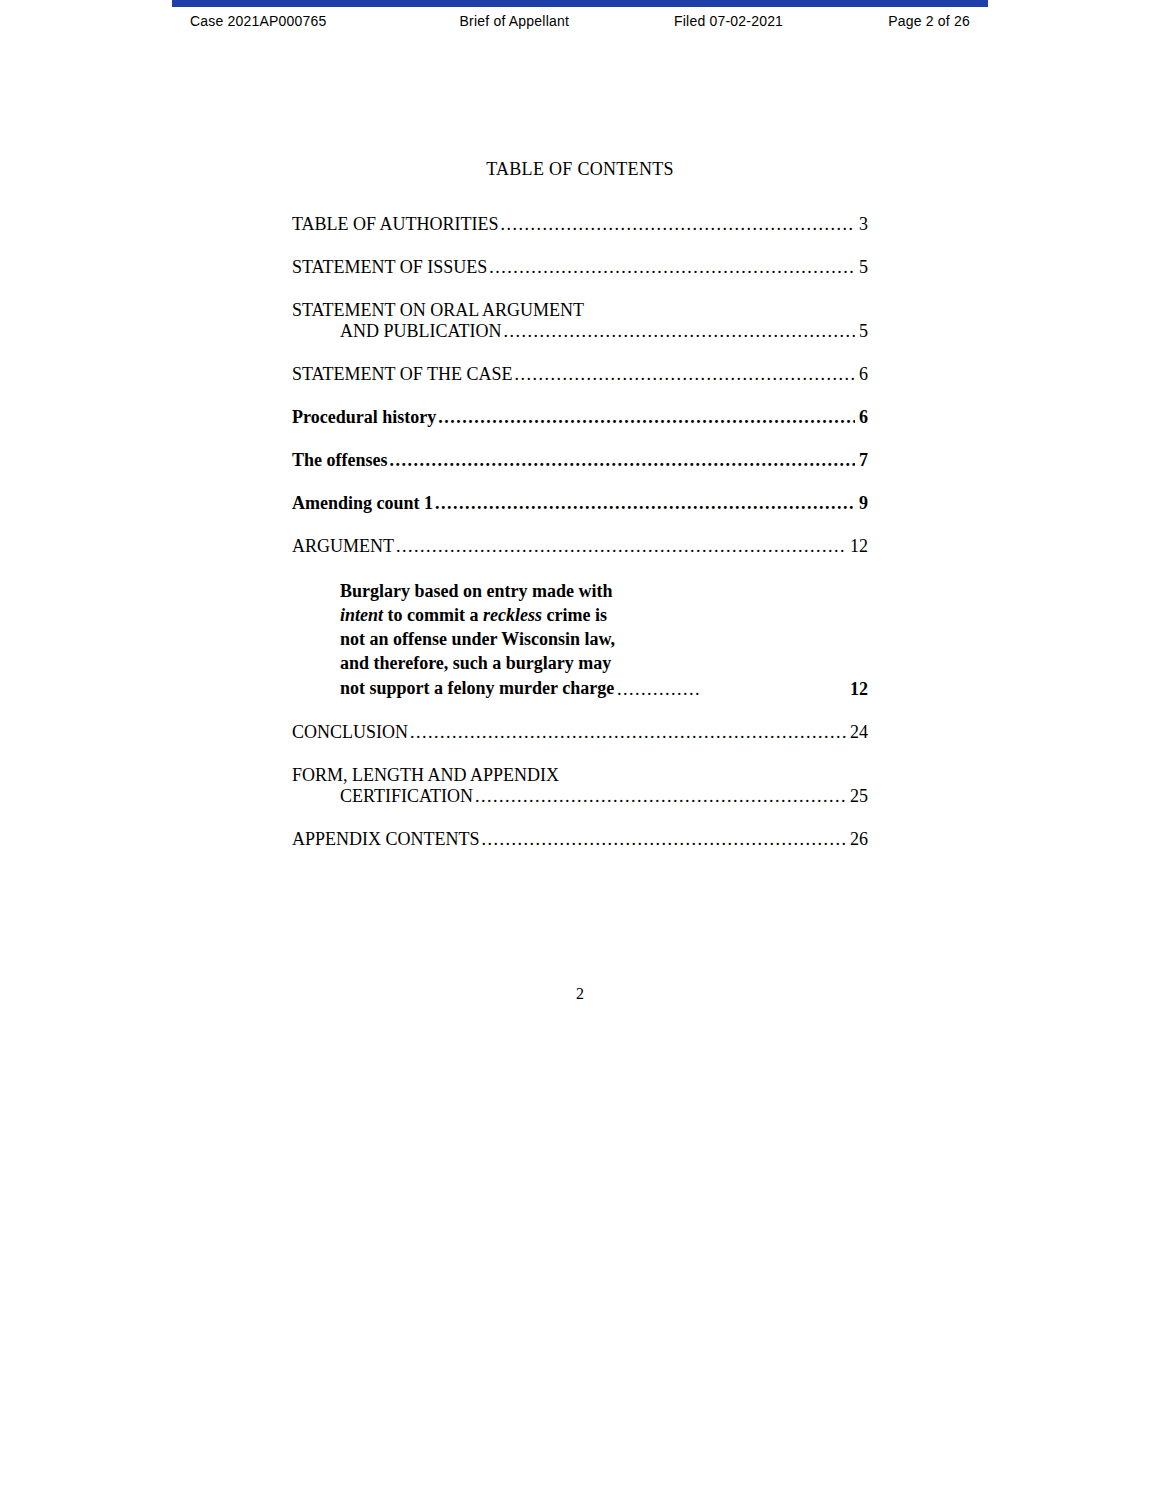Case 2021AP000765 Brief of Appellant Filed 07-02-2021 Page 2 of 26
TABLE OF CONTENTS
TABLE OF AUTHORITIES .......................................................................................... 3
STATEMENT OF ISSUES .......................................................................................... 5
STATEMENT ON ORAL ARGUMENT
AND PUBLICATION .......................................................................................... 5
STATEMENT OF THE CASE .......................................................................................... 6
Procedural history .......................................................................................... 6
The offenses .......................................................................................... 7
Amending count 1 .......................................................................................... 9
ARGUMENT .......................................................................................... 12
Burglary based on entry made with
intent to commit a reckless crime is
not an offense under Wisconsin law,
and therefore, such a burglary may
not support a felony murder charge .............. 12
CONCLUSION .......................................................................................... 24
FORM, LENGTH AND APPENDIX
CERTIFICATION .......................................................................................... 25
APPENDIX CONTENTS .......................................................................................... 26
2